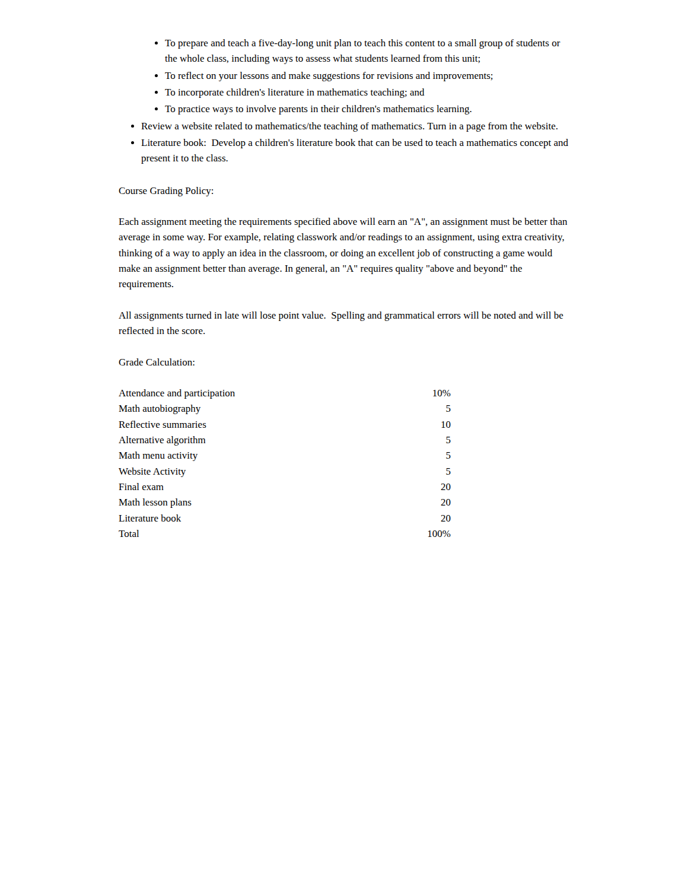To prepare and teach a five-day-long unit plan to teach this content to a small group of students or the whole class, including ways to assess what students learned from this unit;
To reflect on your lessons and make suggestions for revisions and improvements;
To incorporate children's literature in mathematics teaching; and
To practice ways to involve parents in their children's mathematics learning.
Review a website related to mathematics/the teaching of mathematics. Turn in a page from the website.
Literature book: Develop a children's literature book that can be used to teach a mathematics concept and present it to the class.
Course Grading Policy:
Each assignment meeting the requirements specified above will earn an "A", an assignment must be better than average in some way. For example, relating classwork and/or readings to an assignment, using extra creativity, thinking of a way to apply an idea in the classroom, or doing an excellent job of constructing a game would make an assignment better than average. In general, an "A" requires quality "above and beyond" the requirements.
All assignments turned in late will lose point value. Spelling and grammatical errors will be noted and will be reflected in the score.
Grade Calculation:
| Attendance and participation | 10% |
| Math autobiography | 5 |
| Reflective summaries | 10 |
| Alternative algorithm | 5 |
| Math menu activity | 5 |
| Website Activity | 5 |
| Final exam | 20 |
| Math lesson plans | 20 |
| Literature book | 20 |
| Total | 100% |